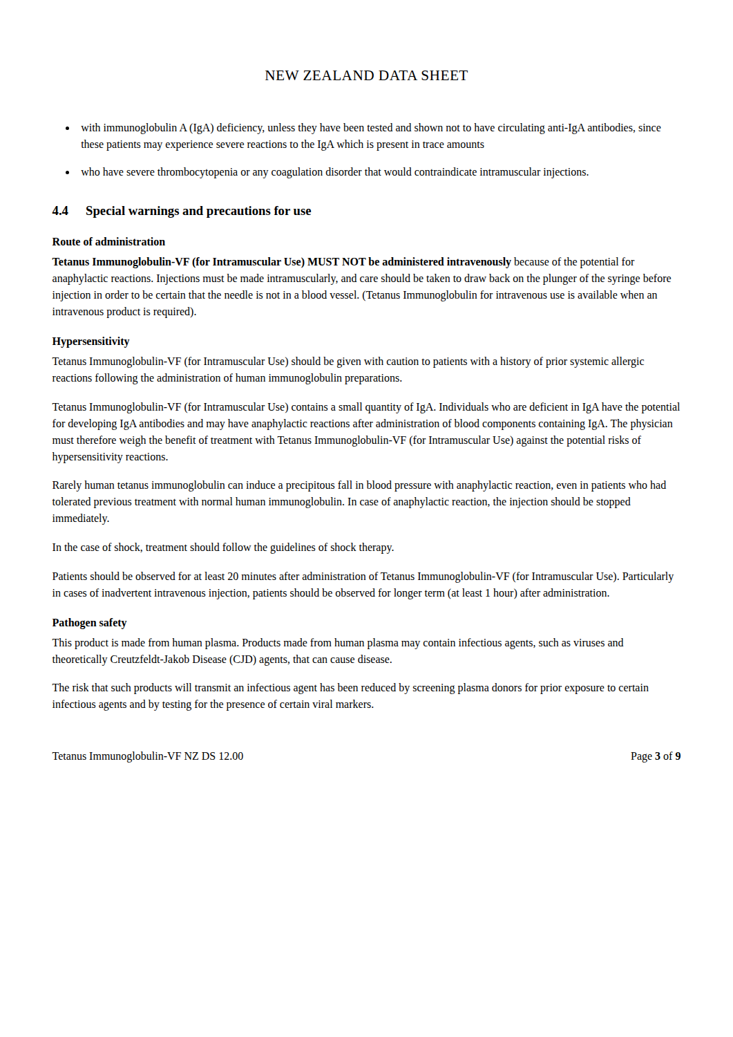NEW ZEALAND DATA SHEET
with immunoglobulin A (IgA) deficiency, unless they have been tested and shown not to have circulating anti-IgA antibodies, since these patients may experience severe reactions to the IgA which is present in trace amounts
who have severe thrombocytopenia or any coagulation disorder that would contraindicate intramuscular injections.
4.4 Special warnings and precautions for use
Route of administration
Tetanus Immunoglobulin-VF (for Intramuscular Use) MUST NOT be administered intravenously because of the potential for anaphylactic reactions. Injections must be made intramuscularly, and care should be taken to draw back on the plunger of the syringe before injection in order to be certain that the needle is not in a blood vessel. (Tetanus Immunoglobulin for intravenous use is available when an intravenous product is required).
Hypersensitivity
Tetanus Immunoglobulin-VF (for Intramuscular Use) should be given with caution to patients with a history of prior systemic allergic reactions following the administration of human immunoglobulin preparations.
Tetanus Immunoglobulin-VF (for Intramuscular Use) contains a small quantity of IgA. Individuals who are deficient in IgA have the potential for developing IgA antibodies and may have anaphylactic reactions after administration of blood components containing IgA. The physician must therefore weigh the benefit of treatment with Tetanus Immunoglobulin-VF (for Intramuscular Use) against the potential risks of hypersensitivity reactions.
Rarely human tetanus immunoglobulin can induce a precipitous fall in blood pressure with anaphylactic reaction, even in patients who had tolerated previous treatment with normal human immunoglobulin. In case of anaphylactic reaction, the injection should be stopped immediately.
In the case of shock, treatment should follow the guidelines of shock therapy.
Patients should be observed for at least 20 minutes after administration of Tetanus Immunoglobulin-VF (for Intramuscular Use). Particularly in cases of inadvertent intravenous injection, patients should be observed for longer term (at least 1 hour) after administration.
Pathogen safety
This product is made from human plasma. Products made from human plasma may contain infectious agents, such as viruses and theoretically Creutzfeldt-Jakob Disease (CJD) agents, that can cause disease.
The risk that such products will transmit an infectious agent has been reduced by screening plasma donors for prior exposure to certain infectious agents and by testing for the presence of certain viral markers.
Tetanus Immunoglobulin-VF NZ DS 12.00 Page 3 of 9